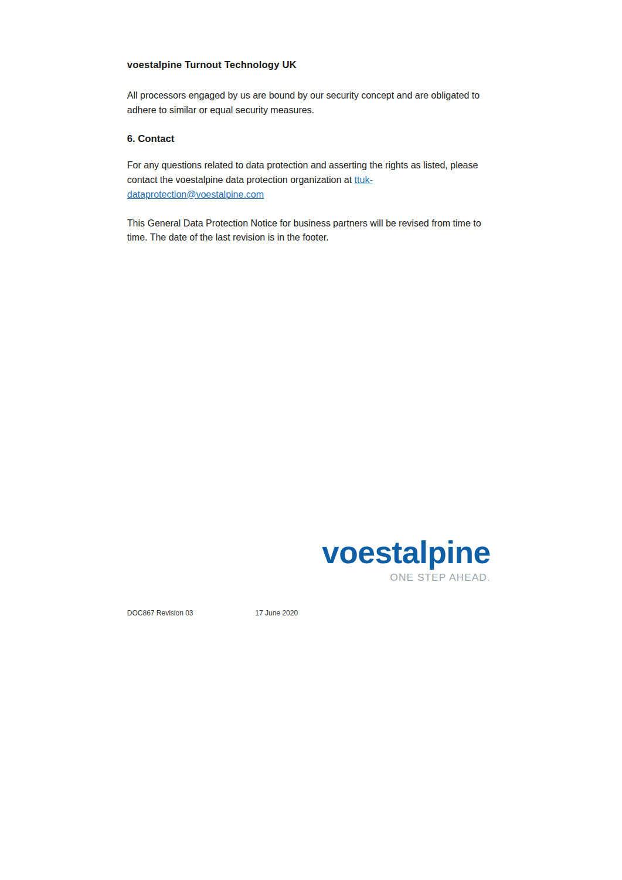voestalpine Turnout Technology UK
All processors engaged by us are bound by our security concept and are obligated to adhere to similar or equal security measures.
6. Contact
For any questions related to data protection and asserting the rights as listed, please contact the voestalpine data protection organization at ttuk-dataprotection@voestalpine.com
This General Data Protection Notice for business partners will be revised from time to time. The date of the last revision is in the footer.
voestalpine
ONE STEP AHEAD.
DOC867 Revision 03 17 June 2020